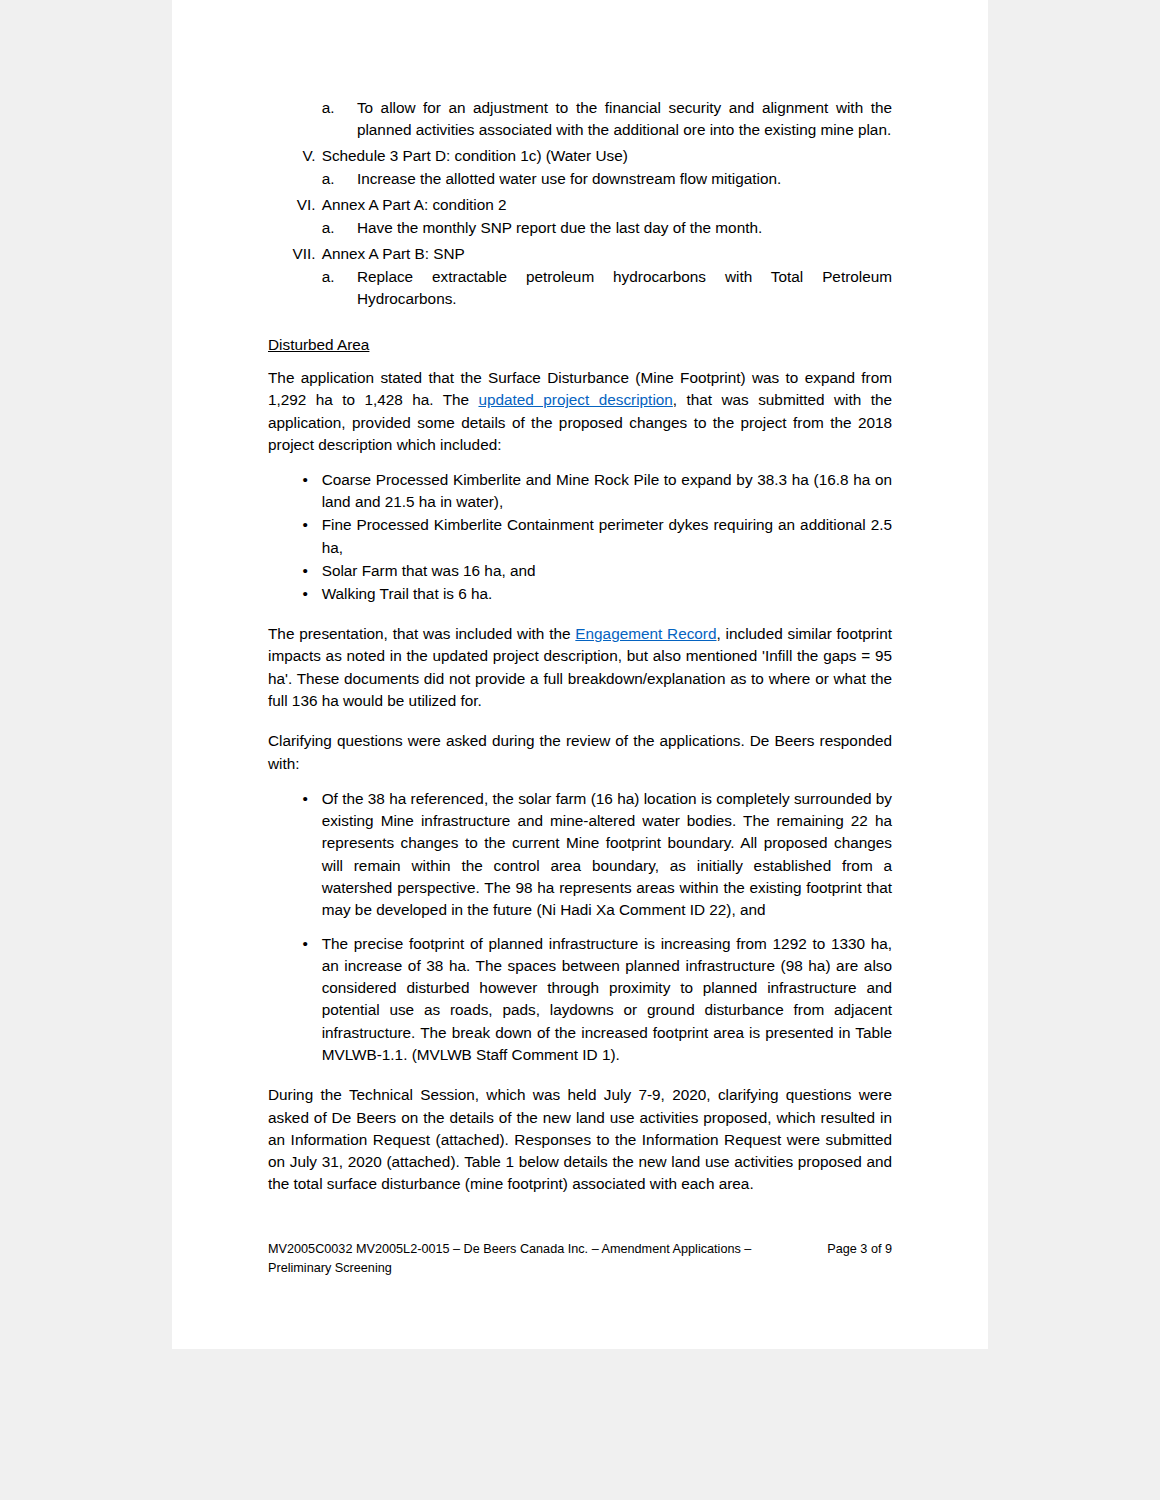a. To allow for an adjustment to the financial security and alignment with the planned activities associated with the additional ore into the existing mine plan.
V. Schedule 3 Part D: condition 1c) (Water Use)
a. Increase the allotted water use for downstream flow mitigation.
VI. Annex A Part A: condition 2
a. Have the monthly SNP report due the last day of the month.
VII. Annex A Part B: SNP
a. Replace extractable petroleum hydrocarbons with Total Petroleum Hydrocarbons.
Disturbed Area
The application stated that the Surface Disturbance (Mine Footprint) was to expand from 1,292 ha to 1,428 ha. The updated project description, that was submitted with the application, provided some details of the proposed changes to the project from the 2018 project description which included:
Coarse Processed Kimberlite and Mine Rock Pile to expand by 38.3 ha (16.8 ha on land and 21.5 ha in water),
Fine Processed Kimberlite Containment perimeter dykes requiring an additional 2.5 ha,
Solar Farm that was 16 ha, and
Walking Trail that is 6 ha.
The presentation, that was included with the Engagement Record, included similar footprint impacts as noted in the updated project description, but also mentioned 'Infill the gaps = 95 ha'. These documents did not provide a full breakdown/explanation as to where or what the full 136 ha would be utilized for.
Clarifying questions were asked during the review of the applications. De Beers responded with:
Of the 38 ha referenced, the solar farm (16 ha) location is completely surrounded by existing Mine infrastructure and mine-altered water bodies. The remaining 22 ha represents changes to the current Mine footprint boundary. All proposed changes will remain within the control area boundary, as initially established from a watershed perspective. The 98 ha represents areas within the existing footprint that may be developed in the future (Ni Hadi Xa Comment ID 22), and
The precise footprint of planned infrastructure is increasing from 1292 to 1330 ha, an increase of 38 ha. The spaces between planned infrastructure (98 ha) are also considered disturbed however through proximity to planned infrastructure and potential use as roads, pads, laydowns or ground disturbance from adjacent infrastructure. The break down of the increased footprint area is presented in Table MVLWB-1.1. (MVLWB Staff Comment ID 1).
During the Technical Session, which was held July 7-9, 2020, clarifying questions were asked of De Beers on the details of the new land use activities proposed, which resulted in an Information Request (attached). Responses to the Information Request were submitted on July 31, 2020 (attached). Table 1 below details the new land use activities proposed and the total surface disturbance (mine footprint) associated with each area.
MV2005C0032 MV2005L2-0015 – De Beers Canada Inc. – Amendment Applications – Preliminary Screening
Page 3 of 9